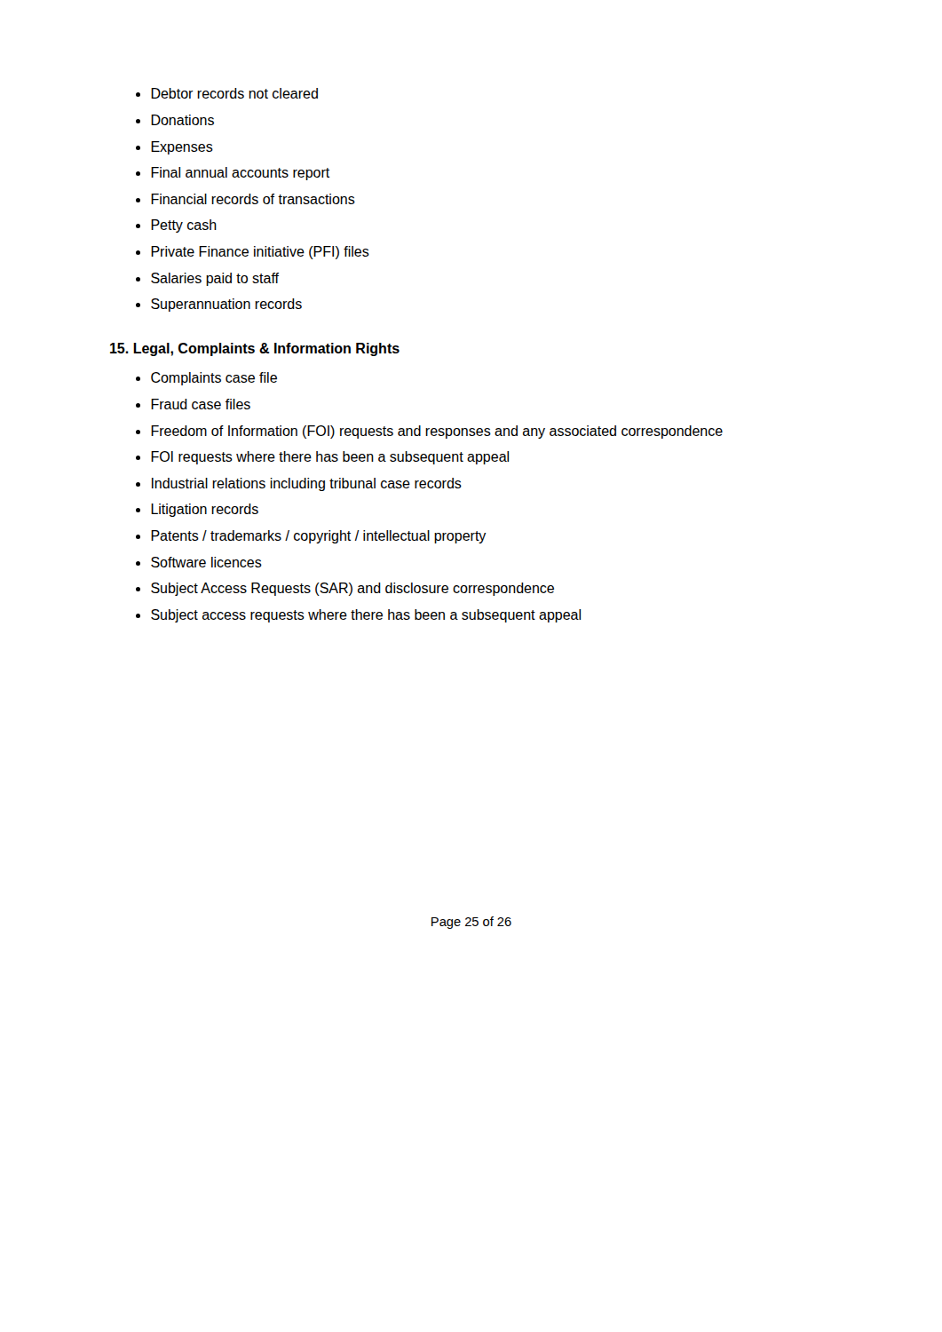Debtor records not cleared
Donations
Expenses
Final annual accounts report
Financial records of transactions
Petty cash
Private Finance initiative (PFI) files
Salaries paid to staff
Superannuation records
15. Legal, Complaints & Information Rights
Complaints case file
Fraud case files
Freedom of Information (FOI) requests and responses and any associated correspondence
FOI requests where there has been a subsequent appeal
Industrial relations including tribunal case records
Litigation records
Patents / trademarks / copyright / intellectual property
Software licences
Subject Access Requests (SAR) and disclosure correspondence
Subject access requests where there has been a subsequent appeal
Page 25 of 26